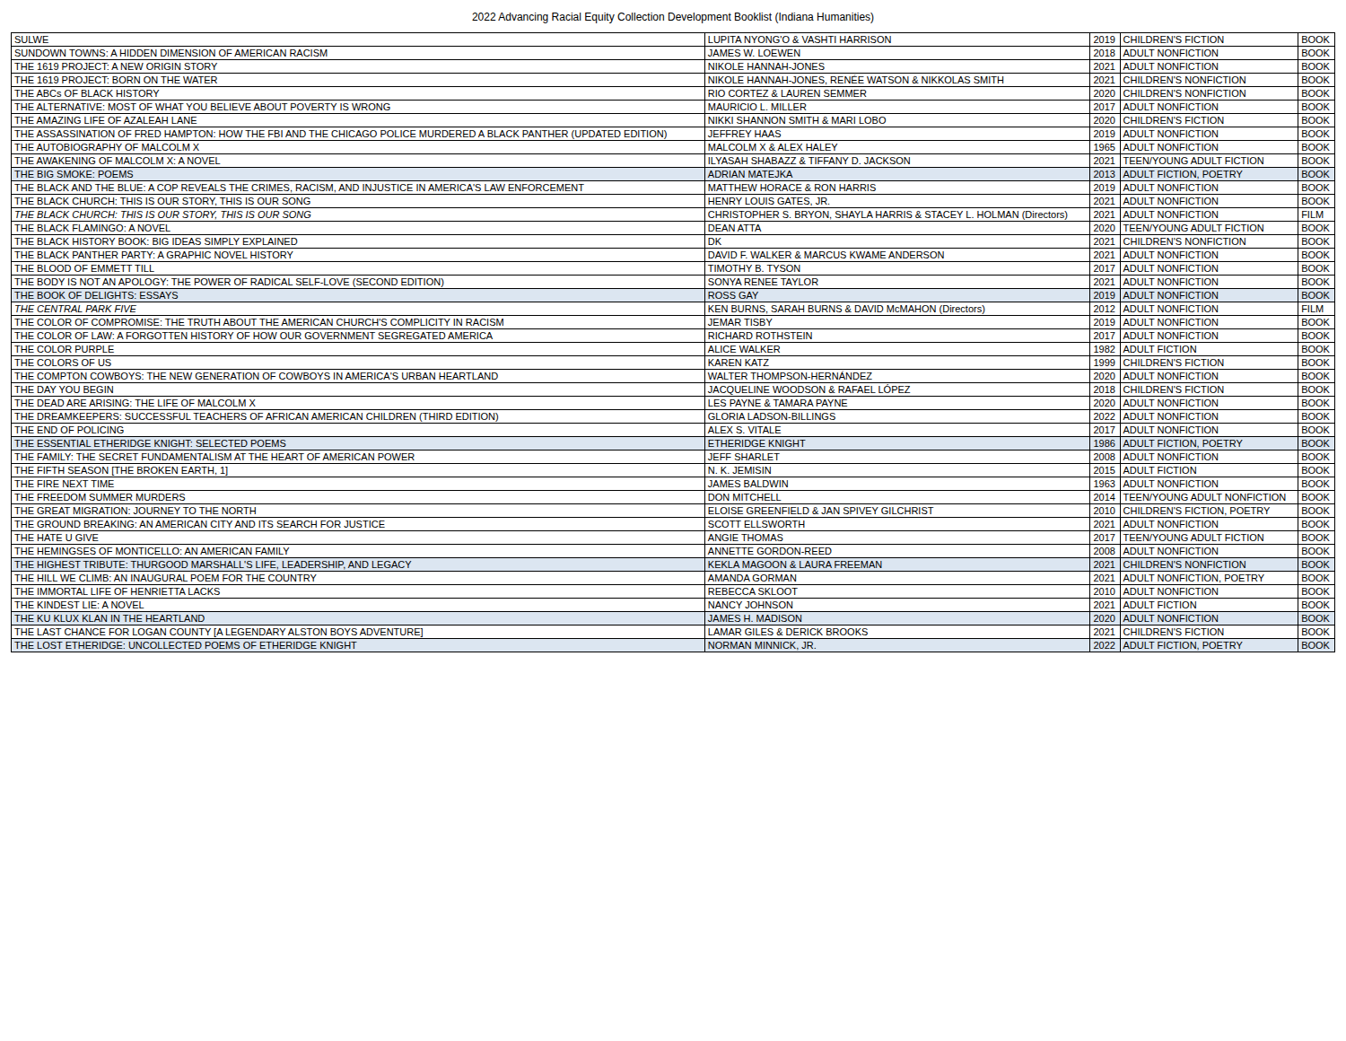2022 Advancing Racial Equity Collection Development Booklist (Indiana Humanities)
| SULWE | LUPITA NYONG'O & VASHTI HARRISON | 2019 | CHILDREN'S FICTION | BOOK |
| SUNDOWN TOWNS: A HIDDEN DIMENSION OF AMERICAN RACISM | JAMES W. LOEWEN | 2018 | ADULT NONFICTION | BOOK |
| THE 1619 PROJECT: A NEW ORIGIN STORY | NIKOLE HANNAH-JONES | 2021 | ADULT NONFICTION | BOOK |
| THE 1619 PROJECT: BORN ON THE WATER | NIKOLE HANNAH-JONES, RENÉE WATSON & NIKKOLAS SMITH | 2021 | CHILDREN'S NONFICTION | BOOK |
| THE ABCs OF BLACK HISTORY | RIO CORTEZ & LAUREN SEMMER | 2020 | CHILDREN'S NONFICTION | BOOK |
| THE ALTERNATIVE: MOST OF WHAT YOU BELIEVE ABOUT POVERTY IS WRONG | MAURICIO L. MILLER | 2017 | ADULT NONFICTION | BOOK |
| THE AMAZING LIFE OF AZALEAH LANE | NIKKI SHANNON SMITH & MARI LOBO | 2020 | CHILDREN'S FICTION | BOOK |
| THE ASSASSINATION OF FRED HAMPTON: HOW THE FBI AND THE CHICAGO POLICE MURDERED A BLACK PANTHER (UPDATED EDITION) | JEFFREY HAAS | 2019 | ADULT NONFICTION | BOOK |
| THE AUTOBIOGRAPHY OF MALCOLM X | MALCOLM X & ALEX HALEY | 1965 | ADULT NONFICTION | BOOK |
| THE AWAKENING OF MALCOLM X: A NOVEL | ILYASAH SHABAZZ & TIFFANY D. JACKSON | 2021 | TEEN/YOUNG ADULT FICTION | BOOK |
| THE BIG SMOKE: POEMS | ADRIAN MATEJKA | 2013 | ADULT FICTION, POETRY | BOOK |
| THE BLACK AND THE BLUE: A COP REVEALS THE CRIMES, RACISM, AND INJUSTICE IN AMERICA'S LAW ENFORCEMENT | MATTHEW HORACE & RON HARRIS | 2019 | ADULT NONFICTION | BOOK |
| THE BLACK CHURCH: THIS IS OUR STORY, THIS IS OUR SONG | HENRY LOUIS GATES, JR. | 2021 | ADULT NONFICTION | BOOK |
| THE BLACK CHURCH: THIS IS OUR STORY, THIS IS OUR SONG | CHRISTOPHER S. BRYON, SHAYLA HARRIS & STACEY L. HOLMAN (Directors) | 2021 | ADULT NONFICTION | FILM |
| THE BLACK FLAMINGO: A NOVEL | DEAN ATTA | 2020 | TEEN/YOUNG ADULT FICTION | BOOK |
| THE BLACK HISTORY BOOK: BIG IDEAS SIMPLY EXPLAINED | DK | 2021 | CHILDREN'S NONFICTION | BOOK |
| THE BLACK PANTHER PARTY: A GRAPHIC NOVEL HISTORY | DAVID F. WALKER & MARCUS KWAME ANDERSON | 2021 | ADULT NONFICTION | BOOK |
| THE BLOOD OF EMMETT TILL | TIMOTHY B. TYSON | 2017 | ADULT NONFICTION | BOOK |
| THE BODY IS NOT AN APOLOGY: THE POWER OF RADICAL SELF-LOVE (SECOND EDITION) | SONYA RENEE TAYLOR | 2021 | ADULT NONFICTION | BOOK |
| THE BOOK OF DELIGHTS: ESSAYS | ROSS GAY | 2019 | ADULT NONFICTION | BOOK |
| THE CENTRAL PARK FIVE | KEN BURNS, SARAH BURNS & DAVID McMAHON (Directors) | 2012 | ADULT NONFICTION | FILM |
| THE COLOR OF COMPROMISE: THE TRUTH ABOUT THE AMERICAN CHURCH'S COMPLICITY IN RACISM | JEMAR TISBY | 2019 | ADULT NONFICTION | BOOK |
| THE COLOR OF LAW: A FORGOTTEN HISTORY OF HOW OUR GOVERNMENT SEGREGATED AMERICA | RICHARD ROTHSTEIN | 2017 | ADULT NONFICTION | BOOK |
| THE COLOR PURPLE | ALICE WALKER | 1982 | ADULT FICTION | BOOK |
| THE COLORS OF US | KAREN KATZ | 1999 | CHILDREN'S FICTION | BOOK |
| THE COMPTON COWBOYS: THE NEW GENERATION OF COWBOYS IN AMERICA'S URBAN HEARTLAND | WALTER THOMPSON-HERNÁNDEZ | 2020 | ADULT NONFICTION | BOOK |
| THE DAY YOU BEGIN | JACQUELINE WOODSON & RAFAEL LÓPEZ | 2018 | CHILDREN'S FICTION | BOOK |
| THE DEAD ARE ARISING: THE LIFE OF MALCOLM X | LES PAYNE & TAMARA PAYNE | 2020 | ADULT NONFICTION | BOOK |
| THE DREAMKEEPERS: SUCCESSFUL TEACHERS OF AFRICAN AMERICAN CHILDREN (THIRD EDITION) | GLORIA LADSON-BILLINGS | 2022 | ADULT NONFICTION | BOOK |
| THE END OF POLICING | ALEX S. VITALE | 2017 | ADULT NONFICTION | BOOK |
| THE ESSENTIAL ETHERIDGE KNIGHT: SELECTED POEMS | ETHERIDGE KNIGHT | 1986 | ADULT FICTION, POETRY | BOOK |
| THE FAMILY: THE SECRET FUNDAMENTALISM AT THE HEART OF AMERICAN POWER | JEFF SHARLET | 2008 | ADULT NONFICTION | BOOK |
| THE FIFTH SEASON [THE BROKEN EARTH, 1] | N. K. JEMISIN | 2015 | ADULT FICTION | BOOK |
| THE FIRE NEXT TIME | JAMES BALDWIN | 1963 | ADULT NONFICTION | BOOK |
| THE FREEDOM SUMMER MURDERS | DON MITCHELL | 2014 | TEEN/YOUNG ADULT NONFICTION | BOOK |
| THE GREAT MIGRATION: JOURNEY TO THE NORTH | ELOISE GREENFIELD & JAN SPIVEY GILCHRIST | 2010 | CHILDREN'S FICTION, POETRY | BOOK |
| THE GROUND BREAKING: AN AMERICAN CITY AND ITS SEARCH FOR JUSTICE | SCOTT ELLSWORTH | 2021 | ADULT NONFICTION | BOOK |
| THE HATE U GIVE | ANGIE THOMAS | 2017 | TEEN/YOUNG ADULT FICTION | BOOK |
| THE HEMINGSES OF MONTICELLO: AN AMERICAN FAMILY | ANNETTE GORDON-REED | 2008 | ADULT NONFICTION | BOOK |
| THE HIGHEST TRIBUTE: THURGOOD MARSHALL'S LIFE, LEADERSHIP, AND LEGACY | KEKLA MAGOON & LAURA FREEMAN | 2021 | CHILDREN'S NONFICTION | BOOK |
| THE HILL WE CLIMB: AN INAUGURAL POEM FOR THE COUNTRY | AMANDA GORMAN | 2021 | ADULT NONFICTION, POETRY | BOOK |
| THE IMMORTAL LIFE OF HENRIETTA LACKS | REBECCA SKLOOT | 2010 | ADULT NONFICTION | BOOK |
| THE KINDEST LIE: A NOVEL | NANCY JOHNSON | 2021 | ADULT FICTION | BOOK |
| THE KU KLUX KLAN IN THE HEARTLAND | JAMES H. MADISON | 2020 | ADULT NONFICTION | BOOK |
| THE LAST CHANCE FOR LOGAN COUNTY [A LEGENDARY ALSTON BOYS ADVENTURE] | LAMAR GILES & DERICK BROOKS | 2021 | CHILDREN'S FICTION | BOOK |
| THE LOST ETHERIDGE: UNCOLLECTED POEMS OF ETHERIDGE KNIGHT | NORMAN MINNICK, JR. | 2022 | ADULT FICTION, POETRY | BOOK |